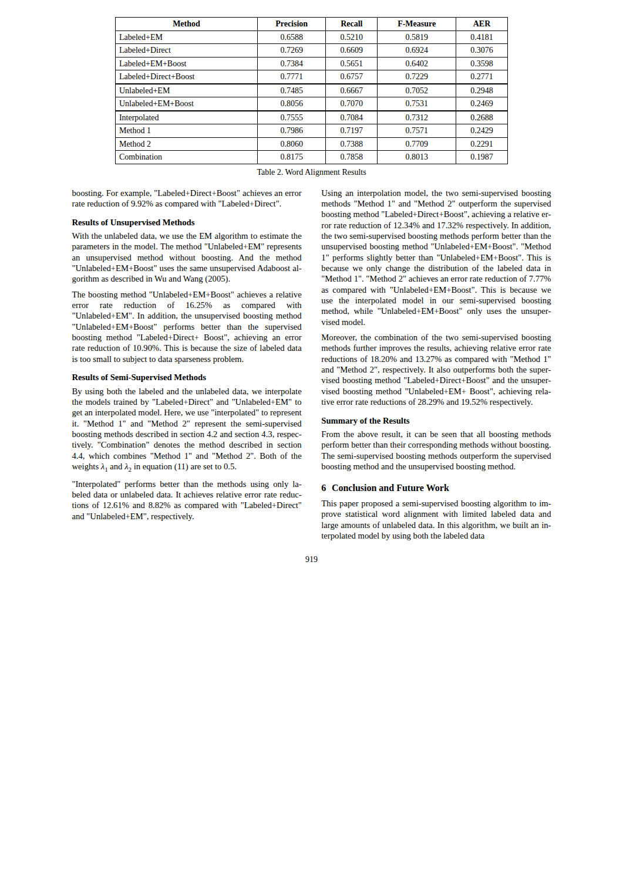| Method | Precision | Recall | F-Measure | AER |
| --- | --- | --- | --- | --- |
| Labeled+EM | 0.6588 | 0.5210 | 0.5819 | 0.4181 |
| Labeled+Direct | 0.7269 | 0.6609 | 0.6924 | 0.3076 |
| Labeled+EM+Boost | 0.7384 | 0.5651 | 0.6402 | 0.3598 |
| Labeled+Direct+Boost | 0.7771 | 0.6757 | 0.7229 | 0.2771 |
| Unlabeled+EM | 0.7485 | 0.6667 | 0.7052 | 0.2948 |
| Unlabeled+EM+Boost | 0.8056 | 0.7070 | 0.7531 | 0.2469 |
| Interpolated | 0.7555 | 0.7084 | 0.7312 | 0.2688 |
| Method 1 | 0.7986 | 0.7197 | 0.7571 | 0.2429 |
| Method 2 | 0.8060 | 0.7388 | 0.7709 | 0.2291 |
| Combination | 0.8175 | 0.7858 | 0.8013 | 0.1987 |
Table 2. Word Alignment Results
boosting. For example, "Labeled+Direct+Boost" achieves an error rate reduction of 9.92% as compared with "Labeled+Direct".
Results of Unsupervised Methods
With the unlabeled data, we use the EM algorithm to estimate the parameters in the model. The method "Unlabeled+EM" represents an unsupervised method without boosting. And the method "Unlabeled+EM+Boost" uses the same unsupervised Adaboost algorithm as described in Wu and Wang (2005).
The boosting method "Unlabeled+EM+Boost" achieves a relative error rate reduction of 16.25% as compared with "Unlabeled+EM". In addition, the unsupervised boosting method "Unlabeled+EM+Boost" performs better than the supervised boosting method "Labeled+Direct+ Boost", achieving an error rate reduction of 10.90%. This is because the size of labeled data is too small to subject to data sparseness problem.
Results of Semi-Supervised Methods
By using both the labeled and the unlabeled data, we interpolate the models trained by "Labeled+Direct" and "Unlabeled+EM" to get an interpolated model. Here, we use "interpolated" to represent it. "Method 1" and "Method 2" represent the semi-supervised boosting methods described in section 4.2 and section 4.3, respectively. "Combination" denotes the method described in section 4.4, which combines "Method 1" and "Method 2". Both of the weights λ1 and λ2 in equation (11) are set to 0.5.
"Interpolated" performs better than the methods using only labeled data or unlabeled data. It achieves relative error rate reductions of 12.61% and 8.82% as compared with "Labeled+Direct" and "Unlabeled+EM", respectively.
Using an interpolation model, the two semi-supervised boosting methods "Method 1" and "Method 2" outperform the supervised boosting method "Labeled+Direct+Boost", achieving a relative error rate reduction of 12.34% and 17.32% respectively. In addition, the two semi-supervised boosting methods perform better than the unsupervised boosting method "Unlabeled+EM+Boost". "Method 1" performs slightly better than "Unlabeled+EM+Boost". This is because we only change the distribution of the labeled data in "Method 1". "Method 2" achieves an error rate reduction of 7.77% as compared with "Unlabeled+EM+Boost". This is because we use the interpolated model in our semi-supervised boosting method, while "Unlabeled+EM+Boost" only uses the unsupervised model.
Moreover, the combination of the two semi-supervised boosting methods further improves the results, achieving relative error rate reductions of 18.20% and 13.27% as compared with "Method 1" and "Method 2", respectively. It also outperforms both the supervised boosting method "Labeled+Direct+Boost" and the unsupervised boosting method "Unlabeled+EM+ Boost", achieving relative error rate reductions of 28.29% and 19.52% respectively.
Summary of the Results
From the above result, it can be seen that all boosting methods perform better than their corresponding methods without boosting. The semi-supervised boosting methods outperform the supervised boosting method and the unsupervised boosting method.
6 Conclusion and Future Work
This paper proposed a semi-supervised boosting algorithm to improve statistical word alignment with limited labeled data and large amounts of unlabeled data. In this algorithm, we built an interpolated model by using both the labeled data
919